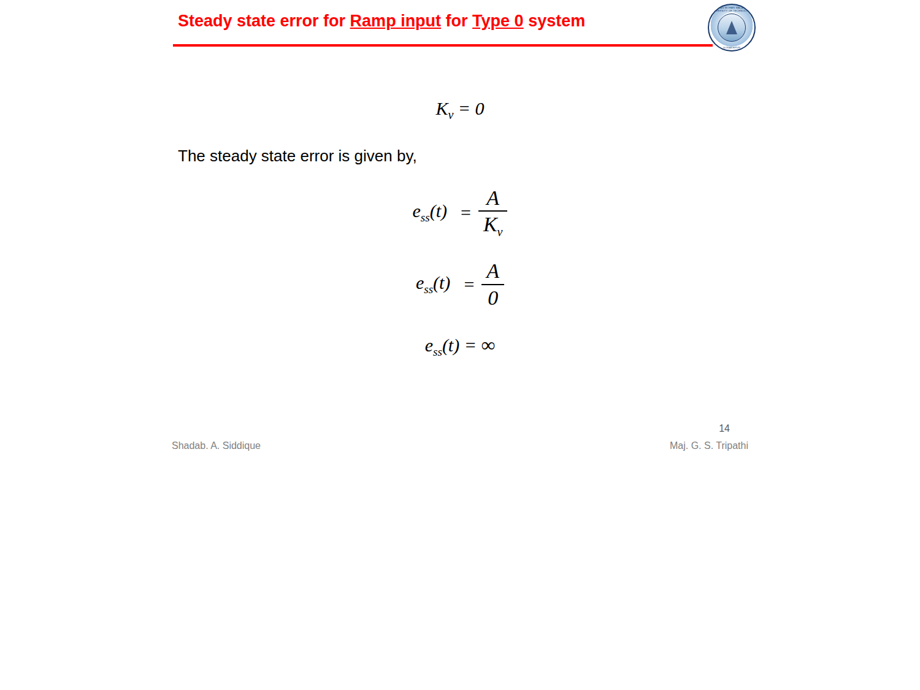Steady state error for Ramp input for Type 0 system
MADAN MOHAN MALAVIYA UNIVERSITY OF TECHNOLOGY
GORAKHPUR
Kv = 0
The steady state error is given by,
ess(t) = A Kv
ess(t) = A 0
ess(t) = ∞
14
Shadab. A. Siddique
Maj. G. S. Tripathi